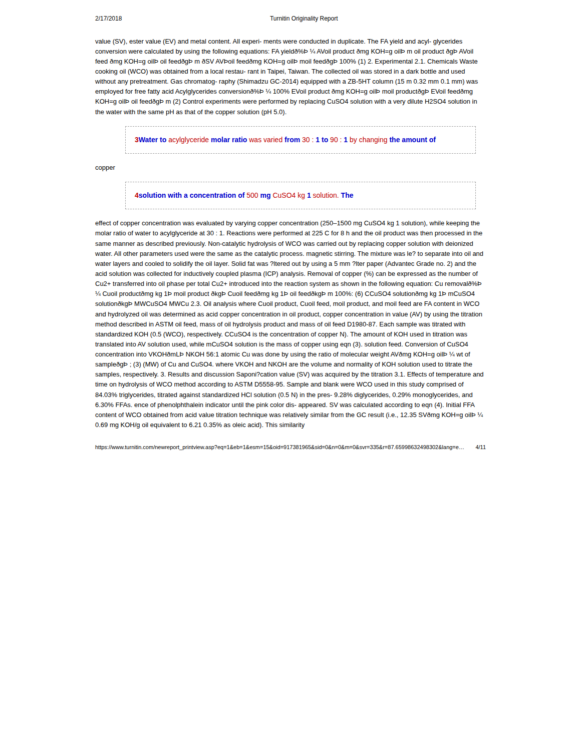2/17/2018
Turnitin Originality Report
value (SV), ester value (EV) and metal content. All experi- ments were conducted in duplicate. The FA yield and acyl- glycerides conversion were calculated by using the following equations: FA yieldð%Þ ¼ AVoil product ðmg KOH=g oilÞ m oil product ðgÞ AVoil feed ðmg KOH=g oilÞ oil feedðgÞ m ðSV AVÞoil feedðmg KOH=g oilÞ moil feedðgÞ 100% (1) 2. Experimental 2.1. Chemicals Waste cooking oil (WCO) was obtained from a local restau- rant in Taipei, Taiwan. The collected oil was stored in a dark bottle and used without any pretreatment. Gas chromatog- raphy (Shimadzu GC-2014) equipped with a ZB-5HT column (15 m 0.32 mm 0.1 mm) was employed for free fatty acid Acylglycerides conversionð%Þ ¼ 100% EVoil product ðmg KOH=g oilÞ moil productðgÞ EVoil feedðmg KOH=g oilÞ oil feedðgÞ m (2) Control experiments were performed by replacing CuSO4 solution with a very dilute H2SO4 solution in the water with the same pH as that of the copper solution (pH 5.0).
3 Water to acylglyceride molar ratio was varied from 30 : 1 to 90 : 1 by changing the amount of
copper
4 solution with a concentration of 500 mg CuSO4 kg 1 solution. The
effect of copper concentration was evaluated by varying copper concentration (250–1500 mg CuSO4 kg 1 solution), while keeping the molar ratio of water to acylglyceride at 30 : 1. Reactions were performed at 225 C for 8 h and the oil product was then processed in the same manner as described previously. Non-catalytic hydrolysis of WCO was carried out by replacing copper solution with deionized water. All other parameters used were the same as the catalytic process. magnetic stirring. The mixture was le? to separate into oil and water layers and cooled to solidify the oil layer. Solid fat was ?ltered out by using a 5 mm ?lter paper (Advantec Grade no. 2) and the acid solution was collected for inductively coupled plasma (ICP) analysis. Removal of copper (%) can be expressed as the number of Cu2+ transferred into oil phase per total Cu2+ introduced into the reaction system as shown in the following equation: Cu removalð%Þ ¼ Cuoil productðmg kg 1Þ moil product ðkgÞ Cuoil feedðmg kg 1Þ oil feedðkgÞ m 100%: (6) CCuSO4 solutionðmg kg 1Þ mCuSO4 solutionðkgÞ MWCuSO4 MWCu 2.3. Oil analysis where Cuoil product, Cuoil feed, moil product, and moil feed are FA content in WCO and hydrolyzed oil was determined as acid copper concentration in oil product, copper concentration in value (AV) by using the titration method described in ASTM oil feed, mass of oil hydrolysis product and mass of oil feed D1980-87. Each sample was titrated with standardized KOH (0.5 (WCO), respectively. CCuSO4 is the concentration of copper N). The amount of KOH used in titration was translated into AV solution used, while mCuSO4 solution is the mass of copper using eqn (3). solution feed. Conversion of CuSO4 concentration into VKOHðmLÞ NKOH 56:1 atomic Cu was done by using the ratio of molecular weight AVðmg KOH=g oilÞ ¼ wt of sampleðgÞ ; (3) (MW) of Cu and CuSO4. where VKOH and NKOH are the volume and normality of KOH solution used to titrate the samples, respectively. 3. Results and discussion Saponi?cation value (SV) was acquired by the titration 3.1. Effects of temperature and time on hydrolysis of WCO method according to ASTM D5558-95. Sample and blank were WCO used in this study comprised of 84.03% triglycerides, titrated against standardized HCl solution (0.5 N) in the pres- 9.28% diglycerides, 0.29% monoglycerides, and 6.30% FFAs. ence of phenolphthalein indicator until the pink color dis- appeared. SV was calculated according to eqn (4). Initial FFA content of WCO obtained from acid value titration technique was relatively similar from the GC result (i.e., 12.35 SVðmg KOH=g oilÞ ¼ 0.69 mg KOH/g oil equivalent to 6.21 0.35% as oleic acid). This similarity
4/11 https://www.turnitin.com/newreport_printview.asp?eq=1&eb=1&esm=15&oid=917381965&sid=0&n=0&m=0&svr=335&r=87.65998632498302&lang=e…